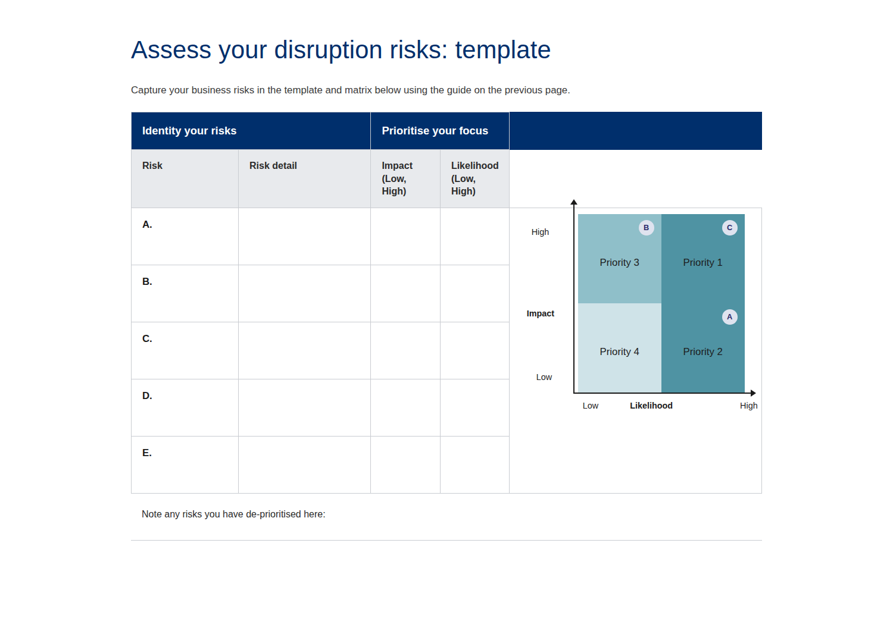Assess your disruption risks: template
Capture your business risks in the template and matrix below using the guide on the previous page.
| Identity your risks | Prioritise your focus | |
| --- | --- | --- |
| Risk | Risk detail | Impact (Low, High) | Likelihood (Low, High) | |
| A. | | | | High Low Impact Low Likelihood High B Priority 3 C Priority 1 Priority 4 A Priority 2 |
| B. | | | |
| C. | | | |
| D. | | | |
| E. | | | |
Note any risks you have de-prioritised here: